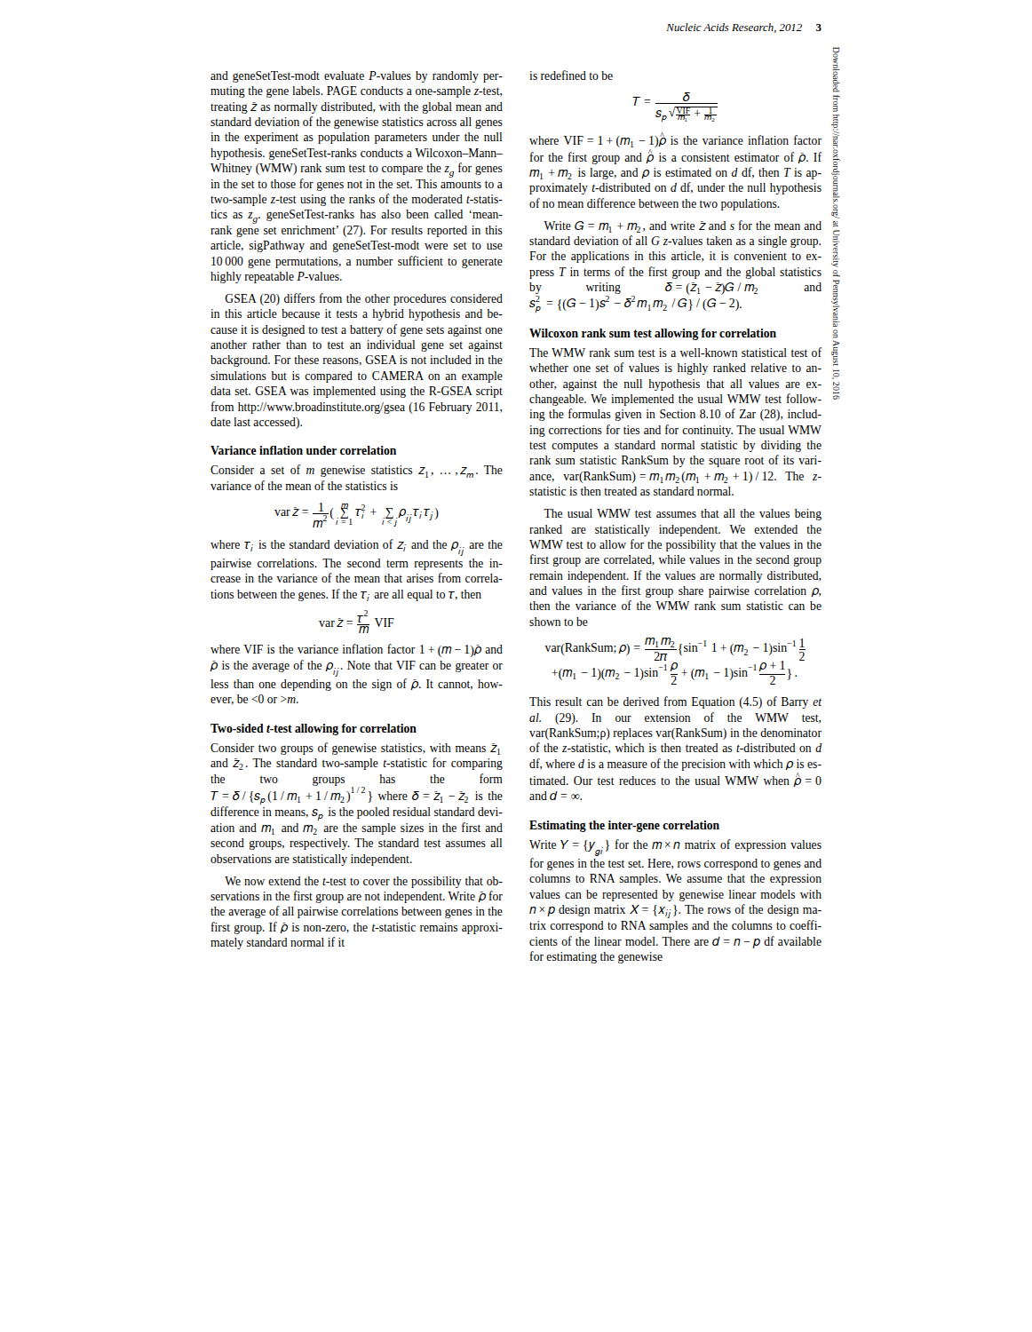Nucleic Acids Research, 20123
Downloaded from http://nar.oxfordjournals.org/ at University of Pennsylvania on August 10, 2016
and geneSetTest-modt evaluate P-values by randomly permuting the gene labels. PAGE conducts a one-sample z-test, treating z̄ as normally distributed, with the global mean and standard deviation of the genewise statistics across all genes in the experiment as population parameters under the null hypothesis. geneSetTest-ranks conducts a Wilcoxon–Mann–Whitney (WMW) rank sum test to compare the zg for genes in the set to those for genes not in the set. This amounts to a two-sample z-test using the ranks of the moderated t-statistics as zg. geneSetTest-ranks has also been called ‘mean-rank gene set enrichment’ (27). For results reported in this article, sigPathway and geneSetTest-modt were set to use 10 000 gene permutations, a number sufficient to generate highly repeatable P-values.
GSEA (20) differs from the other procedures considered in this article because it tests a hybrid hypothesis and because it is designed to test a battery of gene sets against one another rather than to test an individual gene set against background. For these reasons, GSEA is not included in the simulations but is compared to CAMERA on an example data set. GSEA was implemented using the R-GSEA script from http://www.broadinstitute.org/gsea (16 February 2011, date last accessed).
Variance inflation under correlation
Consider a set of m genewise statistics z1,…,zm. The variance of the mean of the statistics is
varz̄ = 1m2 ( ∑i=1m τi2 + ∑i<j ρij τi τj )
where τi is the standard deviation of zi and the ρij are the pairwise correlations. The second term represents the increase in the variance of the mean that arises from correlations between the genes. If the τi are all equal to τ, then
varz̄ = τ2m VIF
where VIF is the variance inflation factor 1+(m−1)ρ̄ and ρ̄ is the average of the ρij. Note that VIF can be greater or less than one depending on the sign of ρ̄. It cannot, however, be <0 or >m.
Two-sided t-test allowing for correlation
Consider two groups of genewise statistics, with means z̄1 and z̄2. The standard two-sample t-statistic for comparing the two groups has the form T=δ/{sp(1/m1+1/m2)1/2} where δ=z̄1−z̄2 is the difference in means, sp is the pooled residual standard deviation and m1 and m2 are the sample sizes in the first and second groups, respectively. The standard test assumes all observations are statistically independent.
We now extend the t-test to cover the possibility that observations in the first group are not independent. Write ρ̄ for the average of all pairwise correlations between genes in the first group. If ρ̄ is non-zero, the t-statistic remains approximately standard normal if it
is redefined to be
T= δ sp VIFm1 + 1m2
where VIF=1+(m1−1)ρ^ is the variance inflation factor for the first group and ρ^ is a consistent estimator of ρ̄. If m1+m2 is large, and ρ is estimated on d df, then T is approximately t-distributed on d df, under the null hypothesis of no mean difference between the two populations.
Write G=m1+m2, and write z̄ and s for the mean and standard deviation of all G z-values taken as a single group. For the applications in this article, it is convenient to express T in terms of the first group and the global statistics by writing δ=(z̄1−z̄)G/m2 and sp2={(G−1)s2−δ2m1m2/G}/(G−2).
Wilcoxon rank sum test allowing for correlation
The WMW rank sum test is a well-known statistical test of whether one set of values is highly ranked relative to another, against the null hypothesis that all values are exchangeable. We implemented the usual WMW test following the formulas given in Section 8.10 of Zar (28), including corrections for ties and for continuity. The usual WMW test computes a standard normal statistic by dividing the rank sum statistic RankSum by the square root of its variance, var(RankSum)=m1m2(m1+m2+1)/12. The z-statistic is then treated as standard normal.
The usual WMW test assumes that all the values being ranked are statistically independent. We extended the WMW test to allow for the possibility that the values in the first group are correlated, while values in the second group remain independent. If the values are normally distributed, and values in the first group share pairwise correlation ρ, then the variance of the WMW rank sum statistic can be shown to be
var(RankSum;ρ) = m1m22π { sin−11 + (m2−1) sin−1 12 + (m1−1) (m2−1) sin−1 ρ2 + (m1−1) sin−1 ρ+12 } .
This result can be derived from Equation (4.5) of Barry et al. (29). In our extension of the WMW test, var(RankSum;ρ) replaces var(RankSum) in the denominator of the z-statistic, which is then treated as t-distributed on d df, where d is a measure of the precision with which ρ is estimated. Our test reduces to the usual WMW when ρ^=0 and d=∞.
Estimating the inter-gene correlation
Write Y={ygi} for the m×n matrix of expression values for genes in the test set. Here, rows correspond to genes and columns to RNA samples. We assume that the expression values can be represented by genewise linear models with n×p design matrix X={xij}. The rows of the design matrix correspond to RNA samples and the columns to coefficients of the linear model. There are d=n−p df available for estimating the genewise